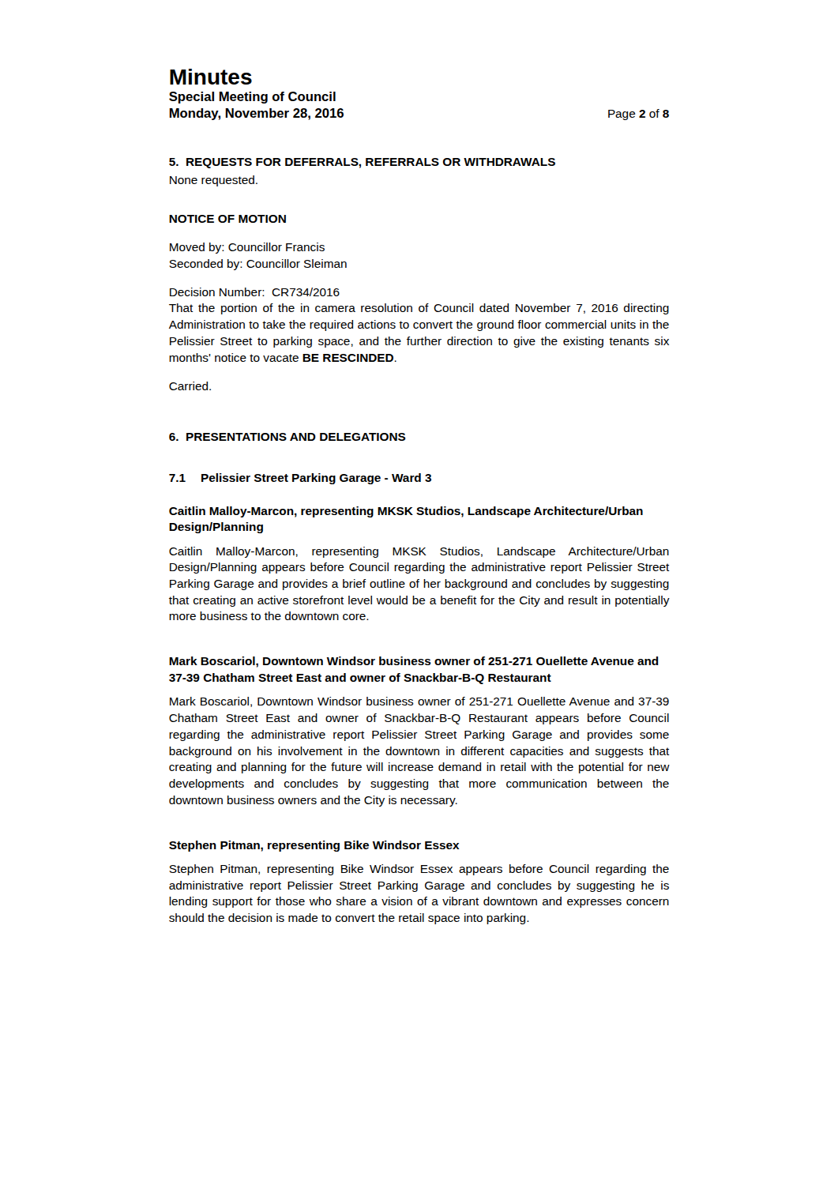Minutes
Special Meeting of Council
Monday, November 28, 2016
Page 2 of 8
5. REQUESTS FOR DEFERRALS, REFERRALS OR WITHDRAWALS
None requested.
NOTICE OF MOTION
Moved by: Councillor Francis
Seconded by: Councillor Sleiman
Decision Number: CR734/2016
That the portion of the in camera resolution of Council dated November 7, 2016 directing Administration to take the required actions to convert the ground floor commercial units in the Pelissier Street to parking space, and the further direction to give the existing tenants six months' notice to vacate BE RESCINDED.
Carried.
6. PRESENTATIONS AND DELEGATIONS
7.1 Pelissier Street Parking Garage - Ward 3
Caitlin Malloy-Marcon, representing MKSK Studios, Landscape Architecture/Urban Design/Planning
Caitlin Malloy-Marcon, representing MKSK Studios, Landscape Architecture/Urban Design/Planning appears before Council regarding the administrative report Pelissier Street Parking Garage and provides a brief outline of her background and concludes by suggesting that creating an active storefront level would be a benefit for the City and result in potentially more business to the downtown core.
Mark Boscariol, Downtown Windsor business owner of 251-271 Ouellette Avenue and 37-39 Chatham Street East and owner of Snackbar-B-Q Restaurant
Mark Boscariol, Downtown Windsor business owner of 251-271 Ouellette Avenue and 37-39 Chatham Street East and owner of Snackbar-B-Q Restaurant appears before Council regarding the administrative report Pelissier Street Parking Garage and provides some background on his involvement in the downtown in different capacities and suggests that creating and planning for the future will increase demand in retail with the potential for new developments and concludes by suggesting that more communication between the downtown business owners and the City is necessary.
Stephen Pitman, representing Bike Windsor Essex
Stephen Pitman, representing Bike Windsor Essex appears before Council regarding the administrative report Pelissier Street Parking Garage and concludes by suggesting he is lending support for those who share a vision of a vibrant downtown and expresses concern should the decision is made to convert the retail space into parking.